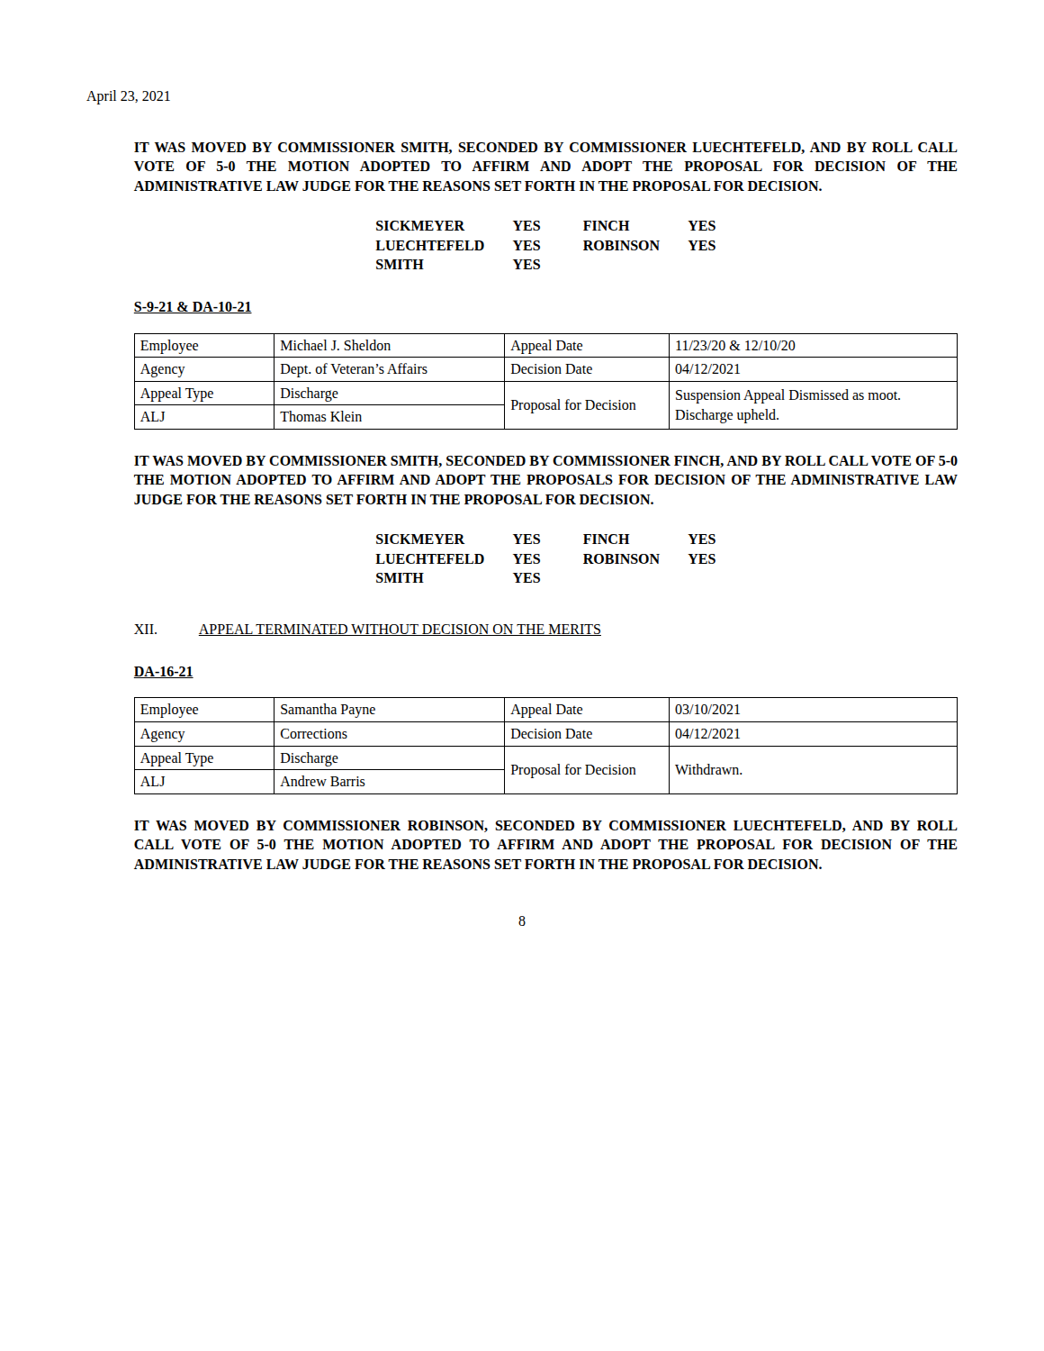April 23, 2021
IT WAS MOVED BY COMMISSIONER SMITH, SECONDED BY COMMISSIONER LUECHTEFELD, AND BY ROLL CALL VOTE OF 5-0 THE MOTION ADOPTED TO AFFIRM AND ADOPT THE PROPOSAL FOR DECISION OF THE ADMINISTRATIVE LAW JUDGE FOR THE REASONS SET FORTH IN THE PROPOSAL FOR DECISION.
| SICKMEYER | YES | FINCH | YES |
| LUECHTEFELD | YES | ROBINSON | YES |
| SMITH | YES | | |
S-9-21 & DA-10-21
| Employee | Michael J. Sheldon | Appeal Date | 11/23/20 & 12/10/20 |
| Agency | Dept. of Veteran’s Affairs | Decision Date | 04/12/2021 |
| Appeal Type | Discharge | Proposal for Decision | Suspension Appeal Dismissed as moot. Discharge upheld. |
| ALJ | Thomas Klein |
IT WAS MOVED BY COMMISSIONER SMITH, SECONDED BY COMMISSIONER FINCH, AND BY ROLL CALL VOTE OF 5-0 THE MOTION ADOPTED TO AFFIRM AND ADOPT THE PROPOSALS FOR DECISION OF THE ADMINISTRATIVE LAW JUDGE FOR THE REASONS SET FORTH IN THE PROPOSAL FOR DECISION.
| SICKMEYER | YES | FINCH | YES |
| LUECHTEFELD | YES | ROBINSON | YES |
| SMITH | YES | | |
XII. APPEAL TERMINATED WITHOUT DECISION ON THE MERITS
DA-16-21
| Employee | Samantha Payne | Appeal Date | 03/10/2021 |
| Agency | Corrections | Decision Date | 04/12/2021 |
| Appeal Type | Discharge | Proposal for Decision | Withdrawn. |
| ALJ | Andrew Barris |
IT WAS MOVED BY COMMISSIONER ROBINSON, SECONDED BY COMMISSIONER LUECHTEFELD, AND BY ROLL CALL VOTE OF 5-0 THE MOTION ADOPTED TO AFFIRM AND ADOPT THE PROPOSAL FOR DECISION OF THE ADMINISTRATIVE LAW JUDGE FOR THE REASONS SET FORTH IN THE PROPOSAL FOR DECISION.
8